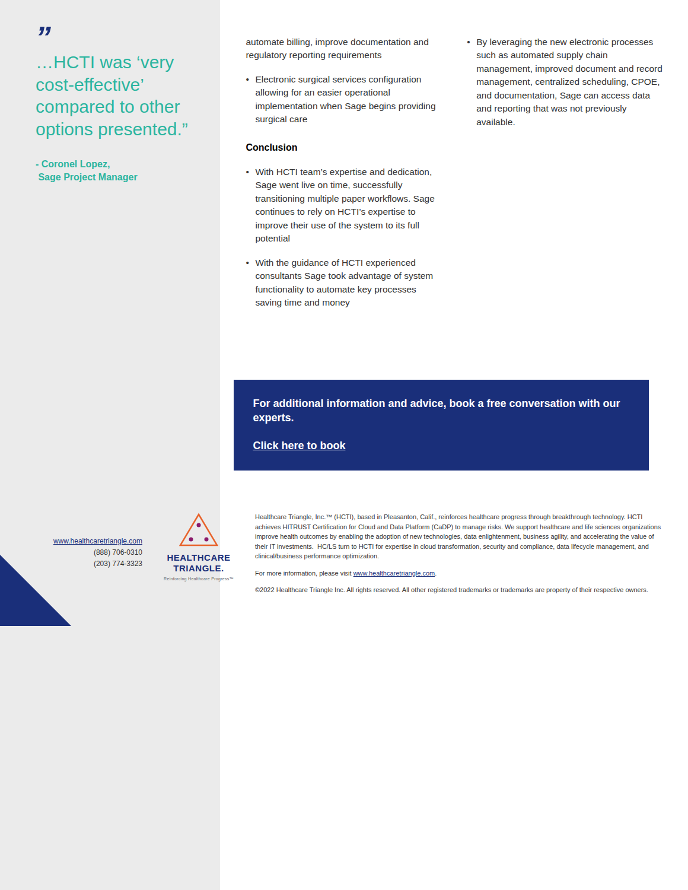”
…HCTI was ‘very cost-effective’ compared to other options presented.”
- Coronel Lopez,
Sage Project Manager
automate billing, improve documentation and regulatory reporting requirements
Electronic surgical services configuration allowing for an easier operational implementation when Sage begins providing surgical care
Conclusion
With HCTI team’s expertise and dedication, Sage went live on time, successfully transitioning multiple paper workflows. Sage continues to rely on HCTI’s expertise to improve their use of the system to its full potential
With the guidance of HCTI experienced consultants Sage took advantage of system functionality to automate key processes saving time and money
By leveraging the new electronic processes such as automated supply chain management, improved document and record management, centralized scheduling, CPOE, and documentation, Sage can access data and reporting that was not previously available.
For additional information and advice, book a free conversation with our experts.
Click here to book
www.healthcaretriangle.com
(888) 706-0310
(203) 774-3323
HEALTHCARE
TRIANGLE.
Reinforcing Healthcare Progress™
Healthcare Triangle, Inc.™ (HCTI), based in Pleasanton, Calif., reinforces healthcare progress through breakthrough technology. HCTI achieves HITRUST Certification for Cloud and Data Platform (CaDP) to manage risks. We support healthcare and life sciences organizations improve health outcomes by enabling the adoption of new technologies, data enlightenment, business agility, and accelerating the value of their IT investments. HC/LS turn to HCTI for expertise in cloud transformation, security and compliance, data lifecycle management, and clinical/business performance optimization.
For more information, please visit www.healthcaretriangle.com.
©2022 Healthcare Triangle Inc. All rights reserved. All other registered trademarks or trademarks are property of their respective owners.